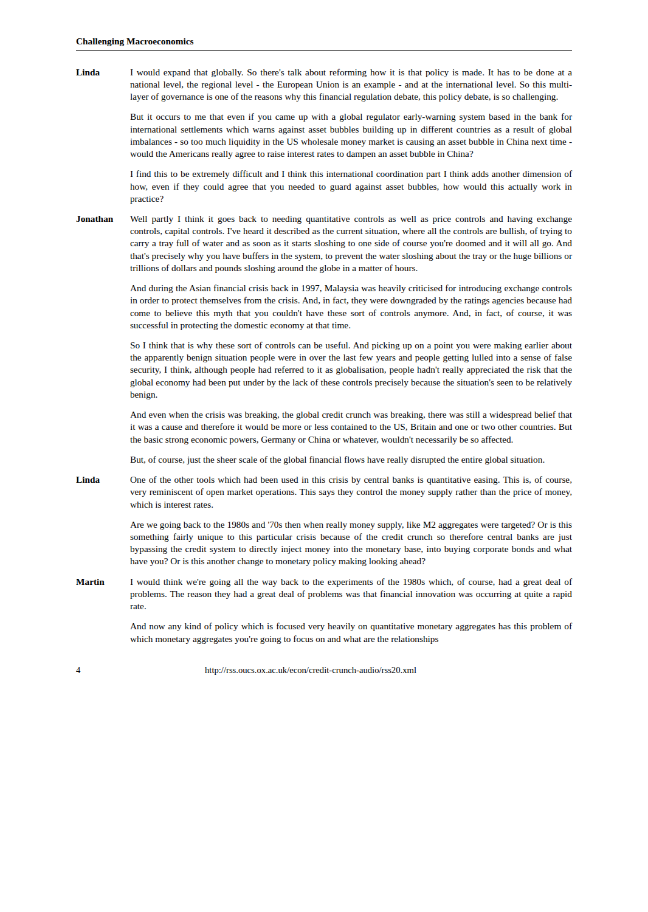Challenging Macroeconomics
Linda
I would expand that globally. So there's talk about reforming how it is that policy is made. It has to be done at a national level, the regional level - the European Union is an example - and at the international level. So this multi-layer of governance is one of the reasons why this financial regulation debate, this policy debate, is so challenging.
But it occurs to me that even if you came up with a global regulator early-warning system based in the bank for international settlements which warns against asset bubbles building up in different countries as a result of global imbalances - so too much liquidity in the US wholesale money market is causing an asset bubble in China next time - would the Americans really agree to raise interest rates to dampen an asset bubble in China?
I find this to be extremely difficult and I think this international coordination part I think adds another dimension of how, even if they could agree that you needed to guard against asset bubbles, how would this actually work in practice?
Jonathan
Well partly I think it goes back to needing quantitative controls as well as price controls and having exchange controls, capital controls. I've heard it described as the current situation, where all the controls are bullish, of trying to carry a tray full of water and as soon as it starts sloshing to one side of course you're doomed and it will all go. And that's precisely why you have buffers in the system, to prevent the water sloshing about the tray or the huge billions or trillions of dollars and pounds sloshing around the globe in a matter of hours.
And during the Asian financial crisis back in 1997, Malaysia was heavily criticised for introducing exchange controls in order to protect themselves from the crisis. And, in fact, they were downgraded by the ratings agencies because had come to believe this myth that you couldn't have these sort of controls anymore. And, in fact, of course, it was successful in protecting the domestic economy at that time.
So I think that is why these sort of controls can be useful. And picking up on a point you were making earlier about the apparently benign situation people were in over the last few years and people getting lulled into a sense of false security, I think, although people had referred to it as globalisation, people hadn't really appreciated the risk that the global economy had been put under by the lack of these controls precisely because the situation's seen to be relatively benign.
And even when the crisis was breaking, the global credit crunch was breaking, there was still a widespread belief that it was a cause and therefore it would be more or less contained to the US, Britain and one or two other countries. But the basic strong economic powers, Germany or China or whatever, wouldn't necessarily be so affected.
But, of course, just the sheer scale of the global financial flows have really disrupted the entire global situation.
Linda
One of the other tools which had been used in this crisis by central banks is quantitative easing. This is, of course, very reminiscent of open market operations. This says they control the money supply rather than the price of money, which is interest rates.
Are we going back to the 1980s and '70s then when really money supply, like M2 aggregates were targeted? Or is this something fairly unique to this particular crisis because of the credit crunch so therefore central banks are just bypassing the credit system to directly inject money into the monetary base, into buying corporate bonds and what have you? Or is this another change to monetary policy making looking ahead?
Martin
I would think we're going all the way back to the experiments of the 1980s which, of course, had a great deal of problems. The reason they had a great deal of problems was that financial innovation was occurring at quite a rapid rate.
And now any kind of policy which is focused very heavily on quantitative monetary aggregates has this problem of which monetary aggregates you're going to focus on and what are the relationships
4
http://rss.oucs.ox.ac.uk/econ/credit-crunch-audio/rss20.xml